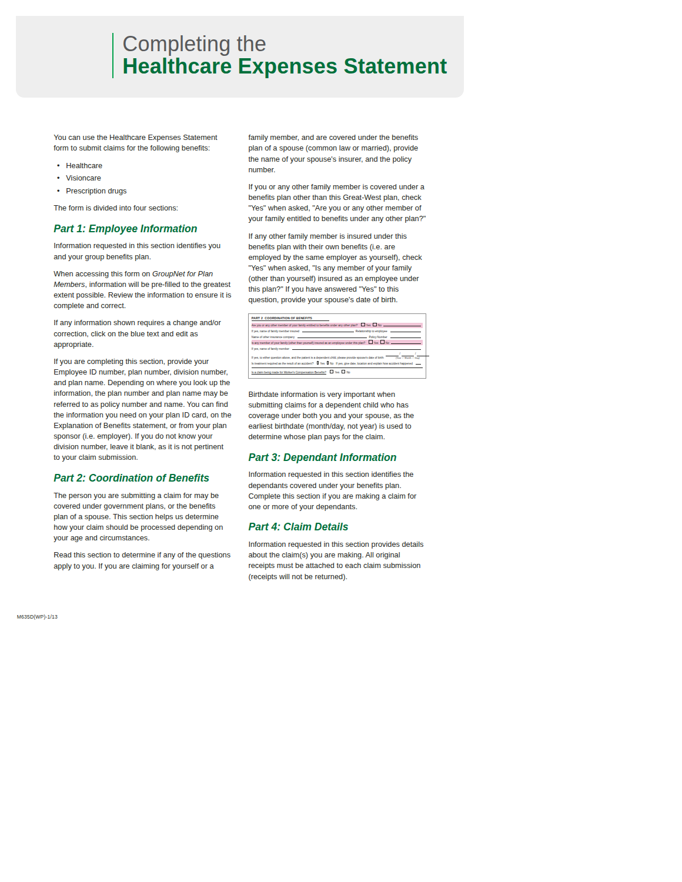Completing the
Healthcare Expenses Statement
You can use the Healthcare Expenses Statement form to submit claims for the following benefits:
Healthcare
Visioncare
Prescription drugs
The form is divided into four sections:
Part 1: Employee Information
Information requested in this section identifies you and your group benefits plan.
When accessing this form on GroupNet for Plan Members, information will be pre-filled to the greatest extent possible. Review the information to ensure it is complete and correct.
If any information shown requires a change and/or correction, click on the blue text and edit as appropriate.
If you are completing this section, provide your Employee ID number, plan number, division number, and plan name. Depending on where you look up the information, the plan number and plan name may be referred to as policy number and name. You can find the information you need on your plan ID card, on the Explanation of Benefits statement, or from your plan sponsor (i.e. employer). If you do not know your division number, leave it blank, as it is not pertinent to your claim submission.
Part 2: Coordination of Benefits
The person you are submitting a claim for may be covered under government plans, or the benefits plan of a spouse. This section helps us determine how your claim should be processed depending on your age and circumstances.
Read this section to determine if any of the questions apply to you. If you are claiming for yourself or a family member, and are covered under the benefits plan of a spouse (common law or married), provide the name of your spouse's insurer, and the policy number.
If you or any other family member is covered under a benefits plan other than this Great-West plan, check "Yes" when asked, "Are you or any other member of your family entitled to benefits under any other plan?"
If any other family member is insured under this benefits plan with their own benefits (i.e. are employed by the same employer as yourself), check "Yes" when asked, "Is any member of your family (other than yourself) insured as an employee under this plan?" If you have answered "Yes" to this question, provide your spouse's date of birth.
PART 2 COORDINATION OF BENEFITS
Are you or any other member of your family entitled to benefits under any other plan? Yes No
If yes, name of family member insured Relationship to employee
Name of other insurance company Policy Number
Is any member of your family (other than yourself) insured as an employee under this plan? Yes No
If yes, name of family member
If yes, to either question above, and the patient is a dependent child, please provide spouse's date of birth: / / (Year / Month / Day)
Is treatment required as the result of an accident? Yes No If yes, give date, location and explain how accident happened
Is a claim being made for Worker's Compensation Benefits? Yes No
Birthdate information is very important when submitting claims for a dependent child who has coverage under both you and your spouse, as the earliest birthdate (month/day, not year) is used to determine whose plan pays for the claim.
Part 3: Dependant Information
Information requested in this section identifies the dependants covered under your benefits plan. Complete this section if you are making a claim for one or more of your dependants.
Part 4: Claim Details
Information requested in this section provides details about the claim(s) you are making. All original receipts must be attached to each claim submission (receipts will not be returned).
M635D(WP)-1/13